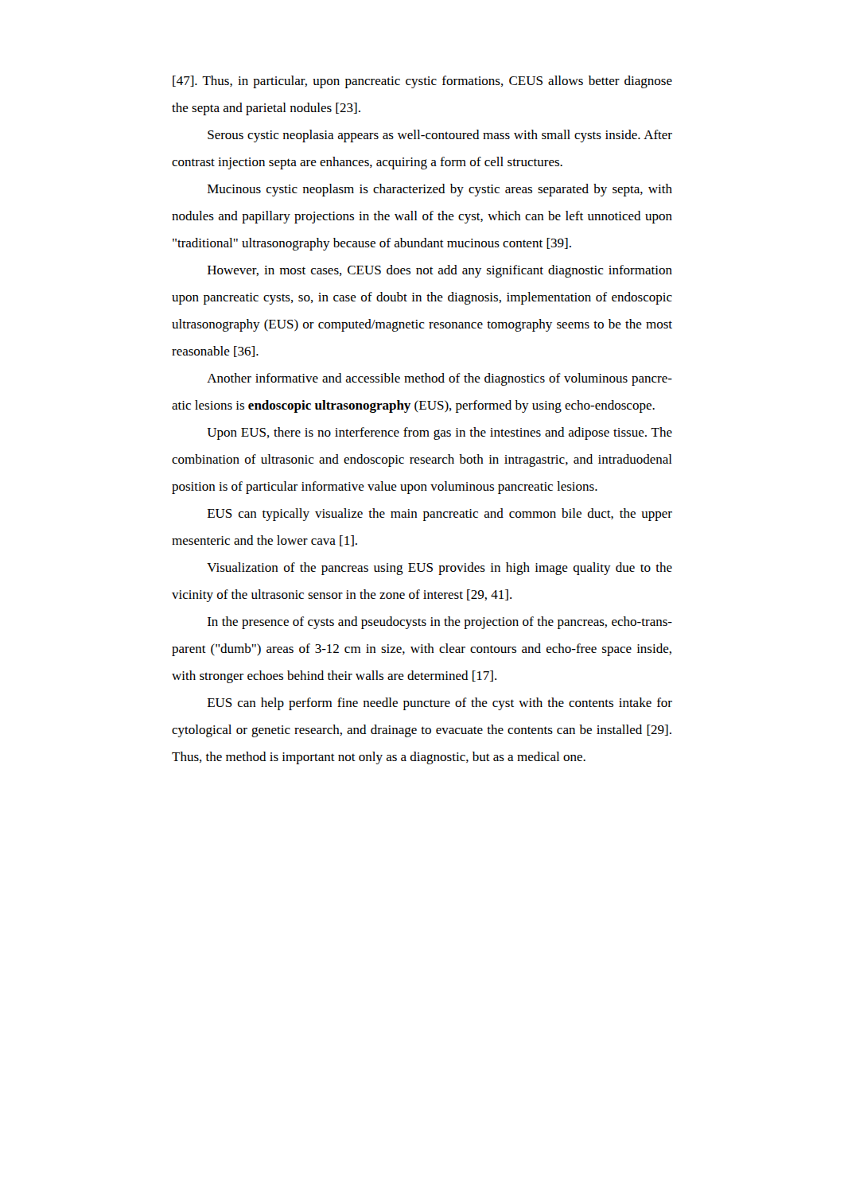[47]. Thus, in particular, upon pancreatic cystic formations, CEUS allows better diagnose the septa and parietal nodules [23].
Serous cystic neoplasia appears as well-contoured mass with small cysts inside. After contrast injection septa are enhances, acquiring a form of cell structures.
Mucinous cystic neoplasm is characterized by cystic areas separated by septa, with nodules and papillary projections in the wall of the cyst, which can be left unnoticed upon "traditional" ultrasonography because of abundant mucinous content [39].
However, in most cases, CEUS does not add any significant diagnostic information upon pancreatic cysts, so, in case of doubt in the diagnosis, implementation of endoscopic ultrasonography (EUS) or computed/magnetic resonance tomography seems to be the most reasonable [36].
Another informative and accessible method of the diagnostics of voluminous pancreatic lesions is endoscopic ultrasonography (EUS), performed by using echo-endoscope.
Upon EUS, there is no interference from gas in the intestines and adipose tissue. The combination of ultrasonic and endoscopic research both in intragastric, and intraduodenal position is of particular informative value upon voluminous pancreatic lesions.
EUS can typically visualize the main pancreatic and common bile duct, the upper mesenteric and the lower cava [1].
Visualization of the pancreas using EUS provides in high image quality due to the vicinity of the ultrasonic sensor in the zone of interest [29, 41].
In the presence of cysts and pseudocysts in the projection of the pancreas, echo-transparent ("dumb") areas of 3-12 cm in size, with clear contours and echo-free space inside, with stronger echoes behind their walls are determined [17].
EUS can help perform fine needle puncture of the cyst with the contents intake for cytological or genetic research, and drainage to evacuate the contents can be installed [29]. Thus, the method is important not only as a diagnostic, but as a medical one.